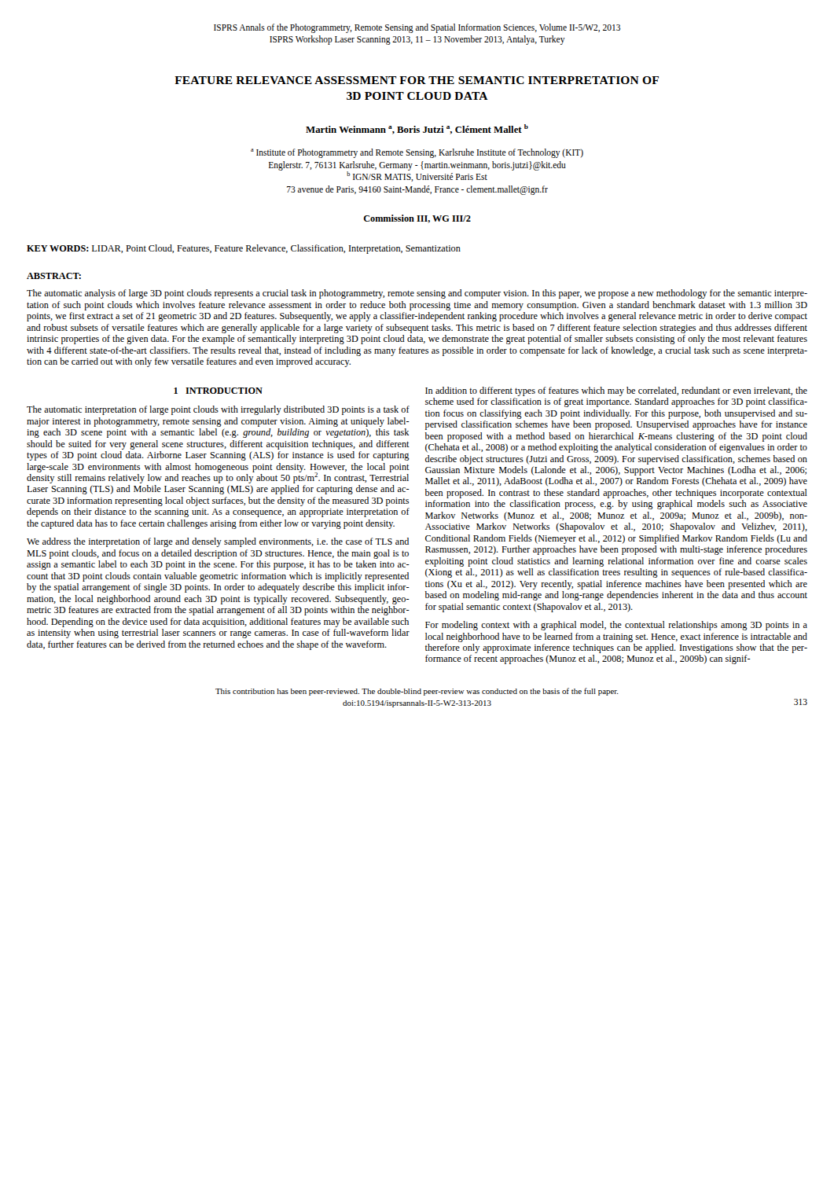ISPRS Annals of the Photogrammetry, Remote Sensing and Spatial Information Sciences, Volume II-5/W2, 2013
ISPRS Workshop Laser Scanning 2013, 11 – 13 November 2013, Antalya, Turkey
FEATURE RELEVANCE ASSESSMENT FOR THE SEMANTIC INTERPRETATION OF
3D POINT CLOUD DATA
Martin Weinmann a, Boris Jutzi a, Clément Mallet b
a Institute of Photogrammetry and Remote Sensing, Karlsruhe Institute of Technology (KIT)
Englerstr. 7, 76131 Karlsruhe, Germany - {martin.weinmann, boris.jutzi}@kit.edu
b IGN/SR MATIS, Université Paris Est
73 avenue de Paris, 94160 Saint-Mandé, France - clement.mallet@ign.fr
Commission III, WG III/2
KEY WORDS: LIDAR, Point Cloud, Features, Feature Relevance, Classification, Interpretation, Semantization
ABSTRACT:
The automatic analysis of large 3D point clouds represents a crucial task in photogrammetry, remote sensing and computer vision. In this paper, we propose a new methodology for the semantic interpretation of such point clouds which involves feature relevance assessment in order to reduce both processing time and memory consumption. Given a standard benchmark dataset with 1.3 million 3D points, we first extract a set of 21 geometric 3D and 2D features. Subsequently, we apply a classifier-independent ranking procedure which involves a general relevance metric in order to derive compact and robust subsets of versatile features which are generally applicable for a large variety of subsequent tasks. This metric is based on 7 different feature selection strategies and thus addresses different intrinsic properties of the given data. For the example of semantically interpreting 3D point cloud data, we demonstrate the great potential of smaller subsets consisting of only the most relevant features with 4 different state-of-the-art classifiers. The results reveal that, instead of including as many features as possible in order to compensate for lack of knowledge, a crucial task such as scene interpretation can be carried out with only few versatile features and even improved accuracy.
1 INTRODUCTION
The automatic interpretation of large point clouds with irregularly distributed 3D points is a task of major interest in photogrammetry, remote sensing and computer vision. Aiming at uniquely labeling each 3D scene point with a semantic label (e.g. ground, building or vegetation), this task should be suited for very general scene structures, different acquisition techniques, and different types of 3D point cloud data. Airborne Laser Scanning (ALS) for instance is used for capturing large-scale 3D environments with almost homogeneous point density. However, the local point density still remains relatively low and reaches up to only about 50 pts/m2. In contrast, Terrestrial Laser Scanning (TLS) and Mobile Laser Scanning (MLS) are applied for capturing dense and accurate 3D information representing local object surfaces, but the density of the measured 3D points depends on their distance to the scanning unit. As a consequence, an appropriate interpretation of the captured data has to face certain challenges arising from either low or varying point density.
We address the interpretation of large and densely sampled environments, i.e. the case of TLS and MLS point clouds, and focus on a detailed description of 3D structures. Hence, the main goal is to assign a semantic label to each 3D point in the scene. For this purpose, it has to be taken into account that 3D point clouds contain valuable geometric information which is implicitly represented by the spatial arrangement of single 3D points. In order to adequately describe this implicit information, the local neighborhood around each 3D point is typically recovered. Subsequently, geometric 3D features are extracted from the spatial arrangement of all 3D points within the neighborhood. Depending on the device used for data acquisition, additional features may be available such as intensity when using terrestrial laser scanners or range cameras. In case of full-waveform lidar data, further features can be derived from the returned echoes and the shape of the waveform.
In addition to different types of features which may be correlated, redundant or even irrelevant, the scheme used for classification is of great importance. Standard approaches for 3D point classification focus on classifying each 3D point individually. For this purpose, both unsupervised and supervised classification schemes have been proposed. Unsupervised approaches have for instance been proposed with a method based on hierarchical K-means clustering of the 3D point cloud (Chehata et al., 2008) or a method exploiting the analytical consideration of eigenvalues in order to describe object structures (Jutzi and Gross, 2009). For supervised classification, schemes based on Gaussian Mixture Models (Lalonde et al., 2006), Support Vector Machines (Lodha et al., 2006; Mallet et al., 2011), AdaBoost (Lodha et al., 2007) or Random Forests (Chehata et al., 2009) have been proposed. In contrast to these standard approaches, other techniques incorporate contextual information into the classification process, e.g. by using graphical models such as Associative Markov Networks (Munoz et al., 2008; Munoz et al., 2009a; Munoz et al., 2009b), non-Associative Markov Networks (Shapovalov et al., 2010; Shapovalov and Velizhev, 2011), Conditional Random Fields (Niemeyer et al., 2012) or Simplified Markov Random Fields (Lu and Rasmussen, 2012). Further approaches have been proposed with multi-stage inference procedures exploiting point cloud statistics and learning relational information over fine and coarse scales (Xiong et al., 2011) as well as classification trees resulting in sequences of rule-based classifications (Xu et al., 2012). Very recently, spatial inference machines have been presented which are based on modeling mid-range and long-range dependencies inherent in the data and thus account for spatial semantic context (Shapovalov et al., 2013).
For modeling context with a graphical model, the contextual relationships among 3D points in a local neighborhood have to be learned from a training set. Hence, exact inference is intractable and therefore only approximate inference techniques can be applied. Investigations show that the performance of recent approaches (Munoz et al., 2008; Munoz et al., 2009b) can signif-
This contribution has been peer-reviewed. The double-blind peer-review was conducted on the basis of the full paper.
doi:10.5194/isprsannals-II-5-W2-313-2013 313